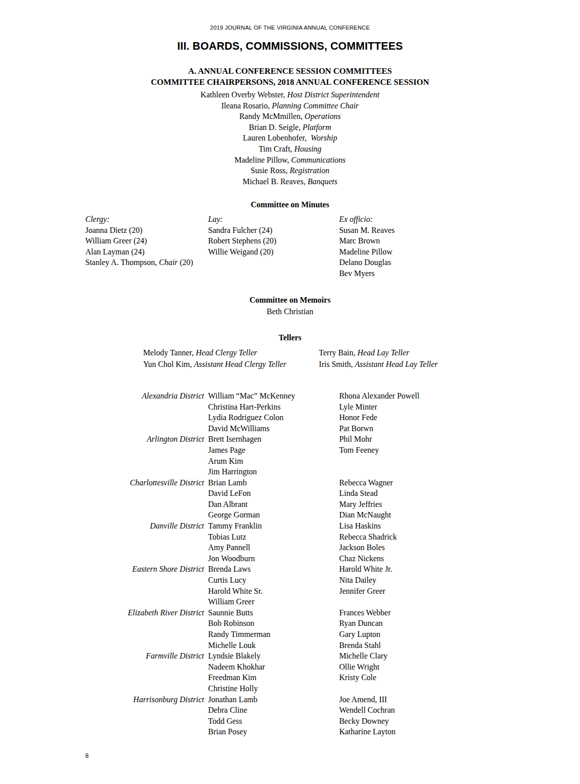2019 JOURNAL OF THE VIRGINIA ANNUAL CONFERENCE
III. BOARDS, COMMISSIONS, COMMITTEES
A. ANNUAL CONFERENCE SESSION COMMITTEES
COMMITTEE CHAIRPERSONS, 2018 ANNUAL CONFERENCE SESSION
Kathleen Overby Webster, Host District Superintendent
Ileana Rosario, Planning Committee Chair
Randy McMmillen, Operations
Brian D. Seigle, Platform
Lauren Lobenhofer, Worship
Tim Craft, Housing
Madeline Pillow, Communications
Susie Ross, Registration
Michael B. Reaves, Banquets
Committee on Minutes
| Clergy: | Lay: | Ex officio: |
| Joanna Dietz (20) | Sandra Fulcher (24) | Susan M. Reaves |
| William Greer (24) | Robert Stephens (20) | Marc Brown |
| Alan Layman (24) | Willie Weigand (20) | Madeline Pillow |
| Stanley A. Thompson, Chair (20) | | Delano Douglas |
| | | Bev Myers |
Committee on Memoirs
Beth Christian
Tellers
| Melody Tanner, Head Clergy Teller | Terry Bain, Head Lay Teller |
| Yun Chol Kim, Assistant Head Clergy Teller | Iris Smith, Assistant Head Lay Teller |
| Alexandria District | William “Mac” McKenney | Rhona Alexander Powell |
| | Christina Hart-Perkins | Lyle Minter |
| | Lydia Rodriguez Colon | Honor Fede |
| | David McWilliams | Pat Borwn |
| Arlington District | Brett Isernhagen | Phil Mohr |
| | James Page | Tom Feeney |
| | Arum Kim | |
| | Jim Harrington | |
| Charlottesville District | Brian Lamb | Rebecca Wagner |
| | David LeFon | Linda Stead |
| | Dan Albrant | Mary Jeffries |
| | George Gorman | Dian McNaught |
| Danville District | Tammy Franklin | Lisa Haskins |
| | Tobias Lutz | Rebecca Shadrick |
| | Amy Pannell | Jackson Boles |
| | Jon Woodburn | Chaz Nickens |
| Eastern Shore District | Brenda Laws | Harold White Jr. |
| | Curtis Lucy | Nita Dailey |
| | Harold White Sr. | Jennifer Greer |
| | William Greer | |
| Elizabeth River District | Saunnie Butts | Frances Webber |
| | Bob Robinson | Ryan Duncan |
| | Randy Timmerman | Gary Lupton |
| | Michelle Louk | Brenda Stahl |
| Farmville District | Lyndsie Blakely | Michelle Clary |
| | Nadeem Khokhar | Ollie Wright |
| | Freedman Kim | Kristy Cole |
| | Christine Holly | |
| Harrisonburg District | Jonathan Lamb | Joe Amend, III |
| | Debra Cline | Wendell Cochran |
| | Todd Gess | Becky Downey |
| | Brian Posey | Katharine Layton |
8